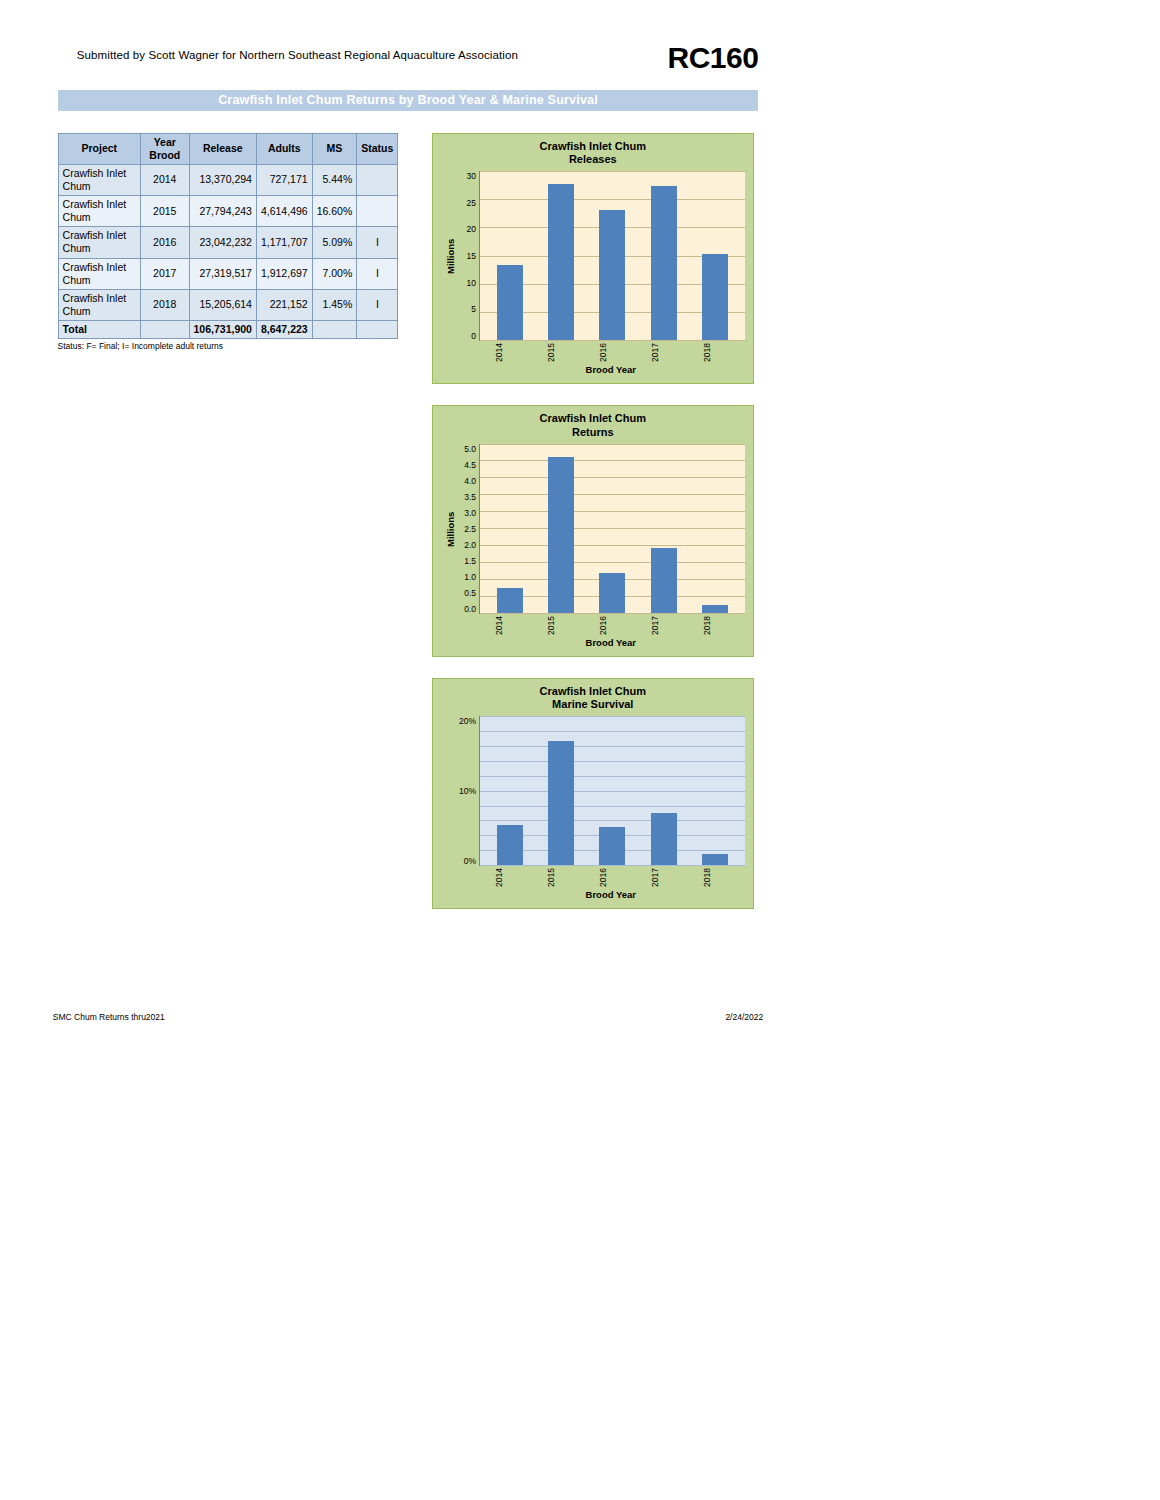Submitted by Scott Wagner for Northern Southeast Regional Aquaculture Association
RC160
Crawfish Inlet Chum Returns by Brood Year & Marine Survival
| Project | Year Brood | Release | Adults | MS | Status |
| --- | --- | --- | --- | --- | --- |
| Crawfish Inlet Chum | 2014 | 13,370,294 | 727,171 | 5.44% | |
| Crawfish Inlet Chum | 2015 | 27,794,243 | 4,614,496 | 16.60% | |
| Crawfish Inlet Chum | 2016 | 23,042,232 | 1,171,707 | 5.09% | I |
| Crawfish Inlet Chum | 2017 | 27,319,517 | 1,912,697 | 7.00% | I |
| Crawfish Inlet Chum | 2018 | 15,205,614 | 221,152 | 1.45% | I |
| Total | | 106,731,900 | 8,647,223 | | |
Status: F= Final; I= Incomplete adult returns
Crawfish Inlet Chum
Releases
Millions
302520151050
20142015201620172018
Brood Year
Crawfish Inlet Chum
Returns
Millions
5.04.54.03.53.02.52.01.51.00.50.0
20142015201620172018
Brood Year
Crawfish Inlet Chum
Marine Survival
MS
20% 10% 0%
20142015201620172018
Brood Year
SMC Chum Returns thru2021
2/24/2022